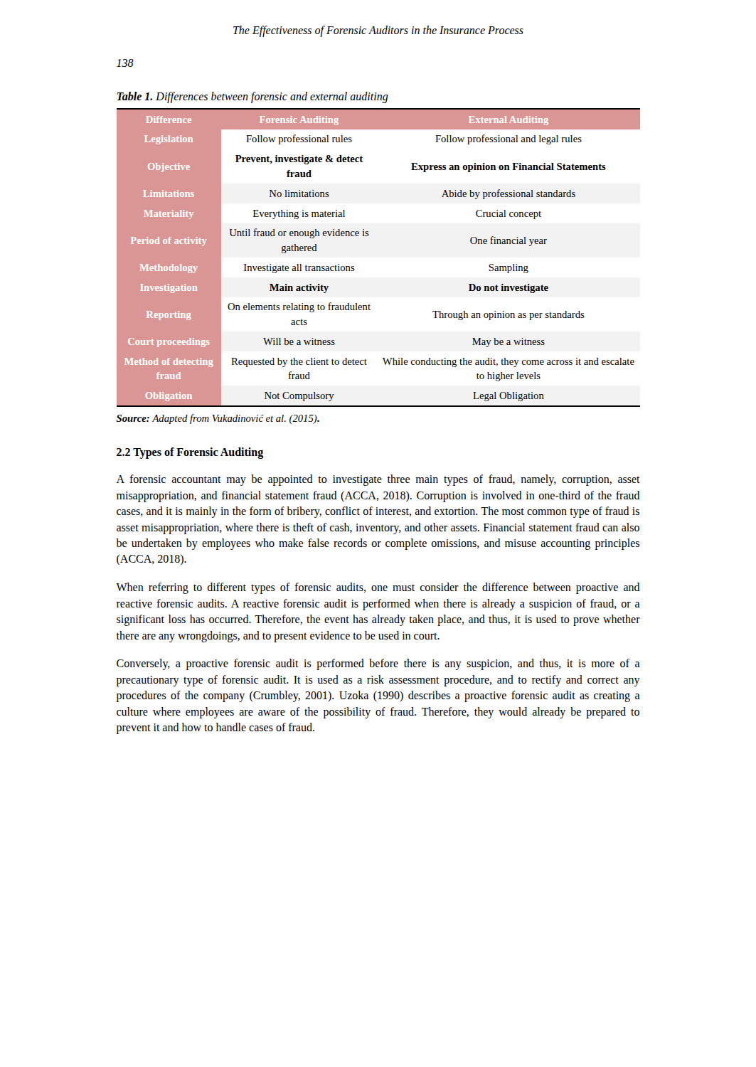The Effectiveness of Forensic Auditors in the Insurance Process
138
Table 1. Differences between forensic and external auditing
| Difference | Forensic Auditing | External Auditing |
| --- | --- | --- |
| Legislation | Follow professional rules | Follow professional and legal rules |
| Objective | Prevent, investigate & detect fraud | Express an opinion on Financial Statements |
| Limitations | No limitations | Abide by professional standards |
| Materiality | Everything is material | Crucial concept |
| Period of activity | Until fraud or enough evidence is gathered | One financial year |
| Methodology | Investigate all transactions | Sampling |
| Investigation | Main activity | Do not investigate |
| Reporting | On elements relating to fraudulent acts | Through an opinion as per standards |
| Court proceedings | Will be a witness | May be a witness |
| Method of detecting fraud | Requested by the client to detect fraud | While conducting the audit, they come across it and escalate to higher levels |
| Obligation | Not Compulsory | Legal Obligation |
Source: Adapted from Vukadinović et al. (2015).
2.2 Types of Forensic Auditing
A forensic accountant may be appointed to investigate three main types of fraud, namely, corruption, asset misappropriation, and financial statement fraud (ACCA, 2018). Corruption is involved in one-third of the fraud cases, and it is mainly in the form of bribery, conflict of interest, and extortion. The most common type of fraud is asset misappropriation, where there is theft of cash, inventory, and other assets. Financial statement fraud can also be undertaken by employees who make false records or complete omissions, and misuse accounting principles (ACCA, 2018).
When referring to different types of forensic audits, one must consider the difference between proactive and reactive forensic audits. A reactive forensic audit is performed when there is already a suspicion of fraud, or a significant loss has occurred. Therefore, the event has already taken place, and thus, it is used to prove whether there are any wrongdoings, and to present evidence to be used in court.
Conversely, a proactive forensic audit is performed before there is any suspicion, and thus, it is more of a precautionary type of forensic audit. It is used as a risk assessment procedure, and to rectify and correct any procedures of the company (Crumbley, 2001). Uzoka (1990) describes a proactive forensic audit as creating a culture where employees are aware of the possibility of fraud. Therefore, they would already be prepared to prevent it and how to handle cases of fraud.